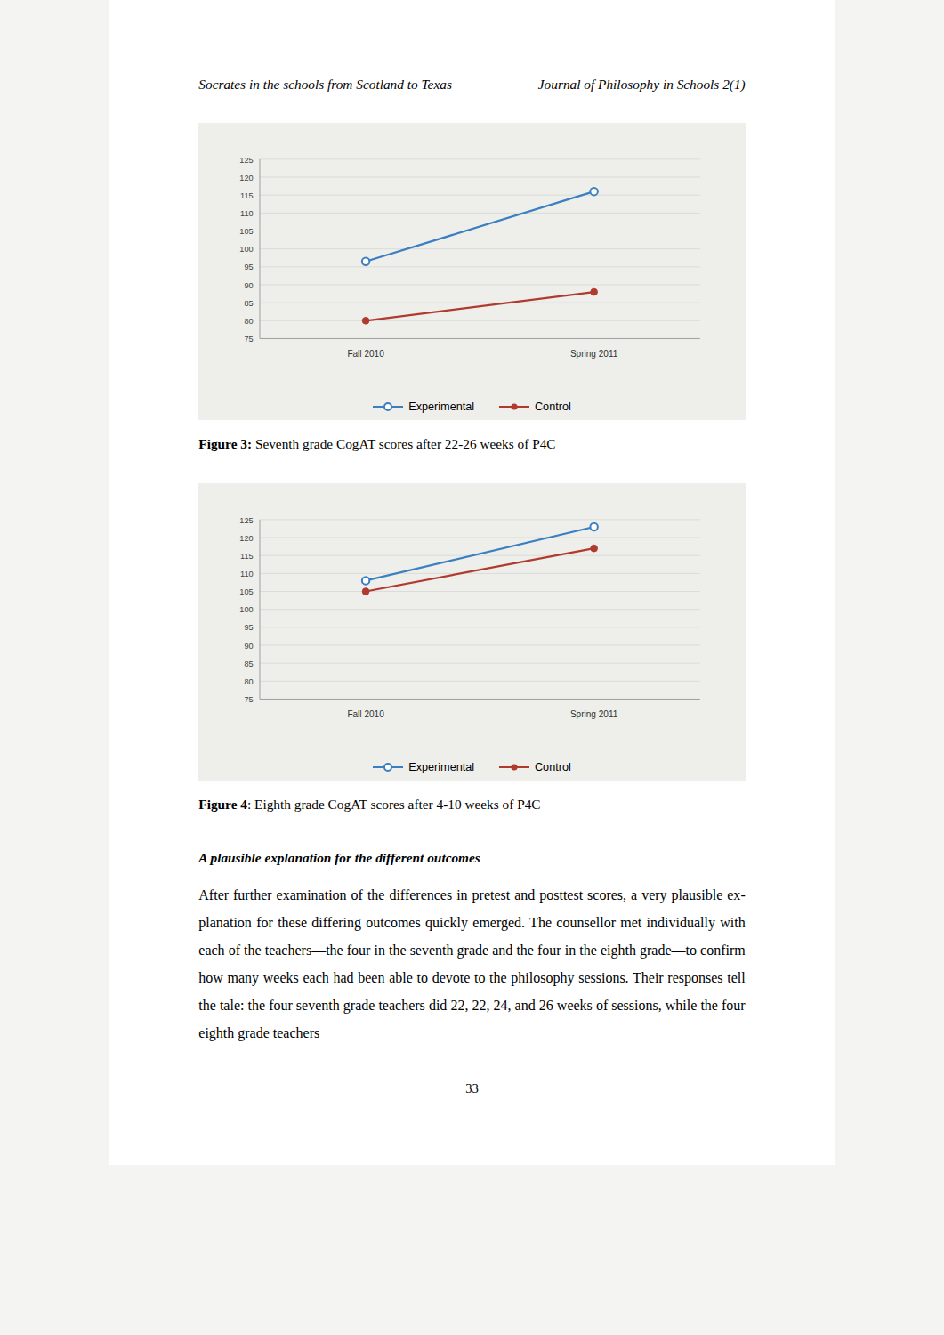Socrates in the schools from Scotland to Texas
Journal of Philosophy in Schools 2(1)
125 120 115 110 105 100 95 90 85 80 75 Fall 2010 Spring 2011
Experimental
Control
Figure 3: Seventh grade CogAT scores after 22-26 weeks of P4C
125 120 115 110 105 100 95 90 85 80 75 Fall 2010 Spring 2011
Experimental
Control
Figure 4: Eighth grade CogAT scores after 4-10 weeks of P4C
A plausible explanation for the different outcomes
After further examination of the differences in pretest and posttest scores, a very plausible explanation for these differing outcomes quickly emerged. The counsellor met individually with each of the teachers—the four in the seventh grade and the four in the eighth grade—to confirm how many weeks each had been able to devote to the philosophy sessions. Their responses tell the tale: the four seventh grade teachers did 22, 22, 24, and 26 weeks of sessions, while the four eighth grade teachers
33